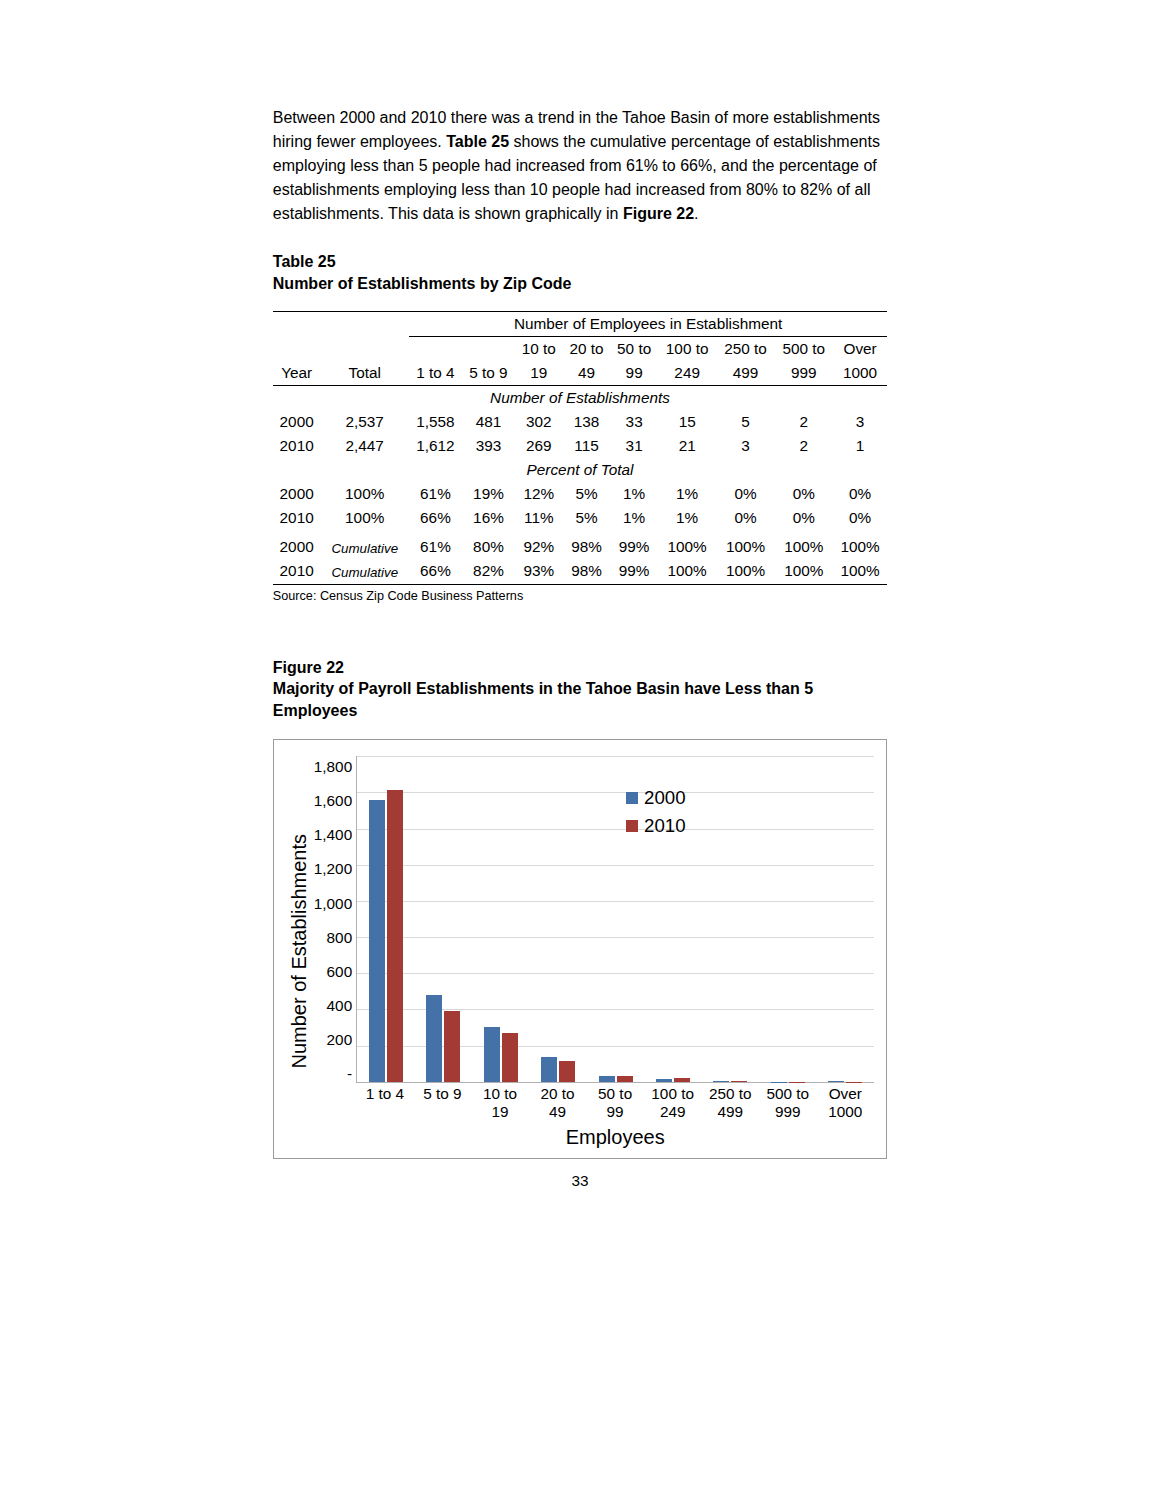Between 2000 and 2010 there was a trend in the Tahoe Basin of more establishments hiring fewer employees. Table 25 shows the cumulative percentage of establishments employing less than 5 people had increased from 61% to 66%, and the percentage of establishments employing less than 10 people had increased from 80% to 82% of all establishments. This data is shown graphically in Figure 22.
Table 25 Number of Establishments by Zip Code
| | | Number of Employees in Establishment |
| --- | --- | --- |
| | | | | 10 to | 20 to | 50 to | 100 to | 250 to | 500 to | Over |
| Year | Total | 1 to 4 | 5 to 9 | 19 | 49 | 99 | 249 | 499 | 999 | 1000 |
| Number of Establishments |
| 2000 | 2,537 | 1,558 | 481 | 302 | 138 | 33 | 15 | 5 | 2 | 3 |
| 2010 | 2,447 | 1,612 | 393 | 269 | 115 | 31 | 21 | 3 | 2 | 1 |
| Percent of Total |
| 2000 | 100% | 61% | 19% | 12% | 5% | 1% | 1% | 0% | 0% | 0% |
| 2010 | 100% | 66% | 16% | 11% | 5% | 1% | 1% | 0% | 0% | 0% |
| 2000 | Cumulative | 61% | 80% | 92% | 98% | 99% | 100% | 100% | 100% | 100% |
| 2010 | Cumulative | 66% | 82% | 93% | 98% | 99% | 100% | 100% | 100% | 100% |
Source: Census Zip Code Business Patterns
Figure 22 Majority of Payroll Establishments in the Tahoe Basin have Less than 5 Employees
Number of Establishments
1,800 1,600 1,400 1,200 1,000 800 600 400 200 -
2000
2010
1 to 4 5 to 9 10 to 19 20 to 49 50 to 99 100 to
249 250 to
499 500 to
999 Over
1000
Employees
33